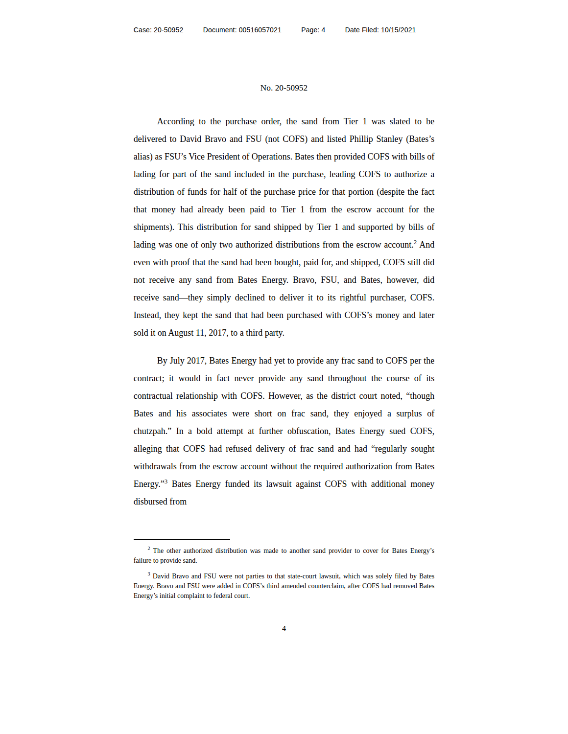Case: 20-50952 Document: 00516057021 Page: 4 Date Filed: 10/15/2021
No. 20-50952
According to the purchase order, the sand from Tier 1 was slated to be delivered to David Bravo and FSU (not COFS) and listed Phillip Stanley (Bates’s alias) as FSU’s Vice President of Operations. Bates then provided COFS with bills of lading for part of the sand included in the purchase, leading COFS to authorize a distribution of funds for half of the purchase price for that portion (despite the fact that money had already been paid to Tier 1 from the escrow account for the shipments). This distribution for sand shipped by Tier 1 and supported by bills of lading was one of only two authorized distributions from the escrow account.2 And even with proof that the sand had been bought, paid for, and shipped, COFS still did not receive any sand from Bates Energy. Bravo, FSU, and Bates, however, did receive sand—they simply declined to deliver it to its rightful purchaser, COFS. Instead, they kept the sand that had been purchased with COFS’s money and later sold it on August 11, 2017, to a third party.
By July 2017, Bates Energy had yet to provide any frac sand to COFS per the contract; it would in fact never provide any sand throughout the course of its contractual relationship with COFS. However, as the district court noted, “though Bates and his associates were short on frac sand, they enjoyed a surplus of chutzpah.” In a bold attempt at further obfuscation, Bates Energy sued COFS, alleging that COFS had refused delivery of frac sand and had “regularly sought withdrawals from the escrow account without the required authorization from Bates Energy.”3 Bates Energy funded its lawsuit against COFS with additional money disbursed from
2 The other authorized distribution was made to another sand provider to cover for Bates Energy’s failure to provide sand.
3 David Bravo and FSU were not parties to that state-court lawsuit, which was solely filed by Bates Energy. Bravo and FSU were added in COFS’s third amended counterclaim, after COFS had removed Bates Energy’s initial complaint to federal court.
4